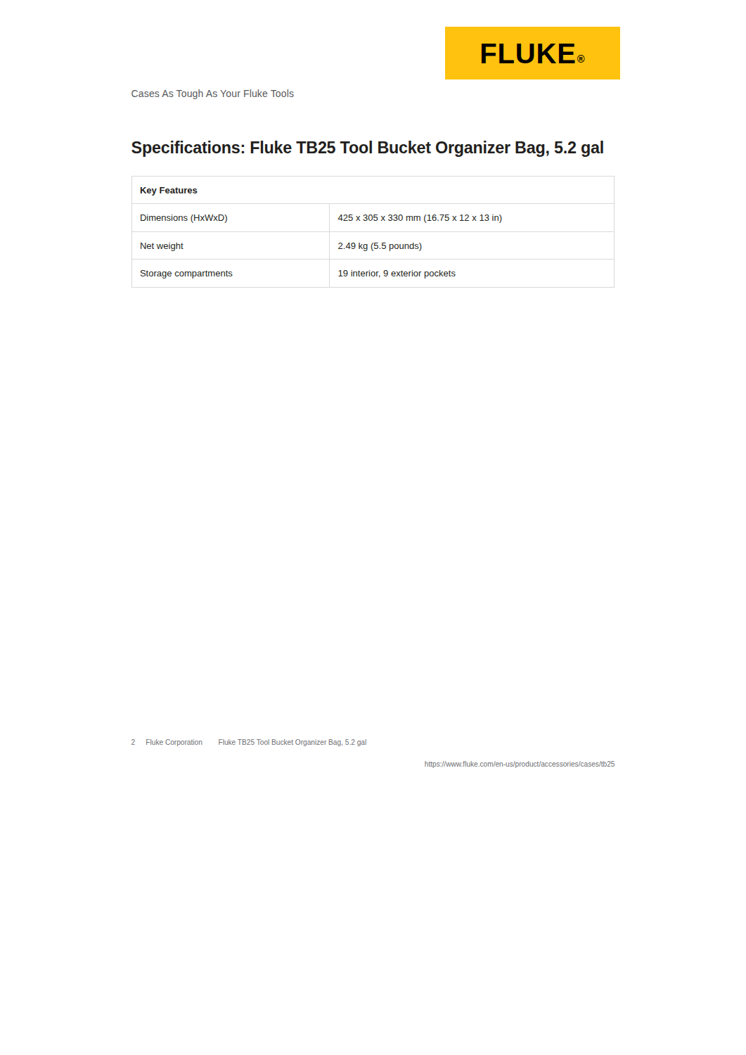FLUKE®
Cases As Tough As Your Fluke Tools
Specifications: Fluke TB25 Tool Bucket Organizer Bag, 5.2 gal
| Key Features |
| --- |
| Dimensions (HxWxD) | 425 x 305 x 330 mm (16.75 x 12 x 13 in) |
| Net weight | 2.49 kg (5.5 pounds) |
| Storage compartments | 19 interior, 9 exterior pockets |
2 Fluke Corporation Fluke TB25 Tool Bucket Organizer Bag, 5.2 gal
https://www.fluke.com/en-us/product/accessories/cases/tb25